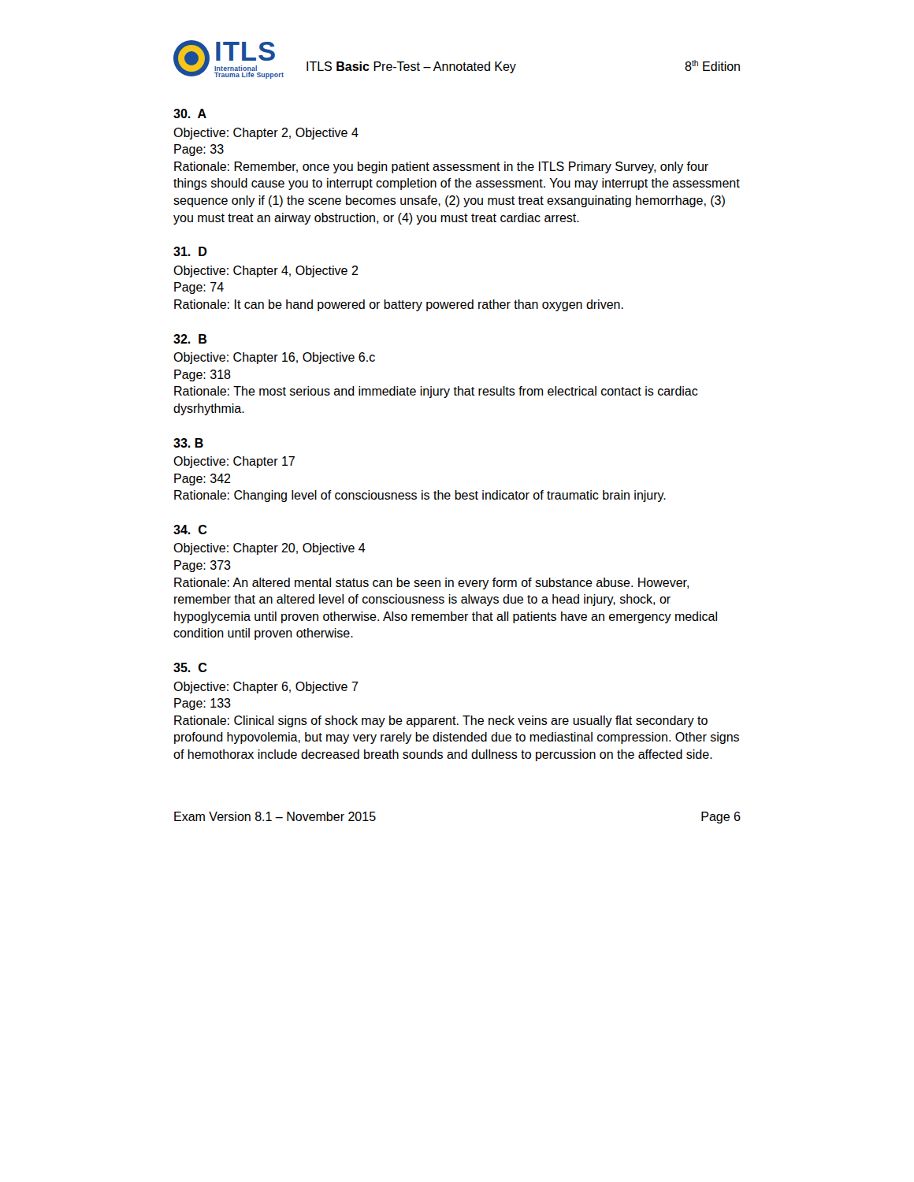ITLS
International Trauma Life Support
ITLS Basic Pre-Test – Annotated Key
8th Edition
30. A
Objective: Chapter 2, Objective 4
Page: 33
Rationale: Remember, once you begin patient assessment in the ITLS Primary Survey, only four things should cause you to interrupt completion of the assessment. You may interrupt the assessment sequence only if (1) the scene becomes unsafe, (2) you must treat exsanguinating hemorrhage, (3) you must treat an airway obstruction, or (4) you must treat cardiac arrest.
31. D
Objective: Chapter 4, Objective 2
Page: 74
Rationale: It can be hand powered or battery powered rather than oxygen driven.
32. B
Objective: Chapter 16, Objective 6.c
Page: 318
Rationale: The most serious and immediate injury that results from electrical contact is cardiac dysrhythmia.
33. B
Objective: Chapter 17
Page: 342
Rationale: Changing level of consciousness is the best indicator of traumatic brain injury.
34. C
Objective: Chapter 20, Objective 4
Page: 373
Rationale: An altered mental status can be seen in every form of substance abuse. However, remember that an altered level of consciousness is always due to a head injury, shock, or hypoglycemia until proven otherwise. Also remember that all patients have an emergency medical condition until proven otherwise.
35. C
Objective: Chapter 6, Objective 7
Page: 133
Rationale: Clinical signs of shock may be apparent. The neck veins are usually flat secondary to profound hypovolemia, but may very rarely be distended due to mediastinal compression. Other signs of hemothorax include decreased breath sounds and dullness to percussion on the affected side.
Exam Version 8.1 – November 2015 Page 6